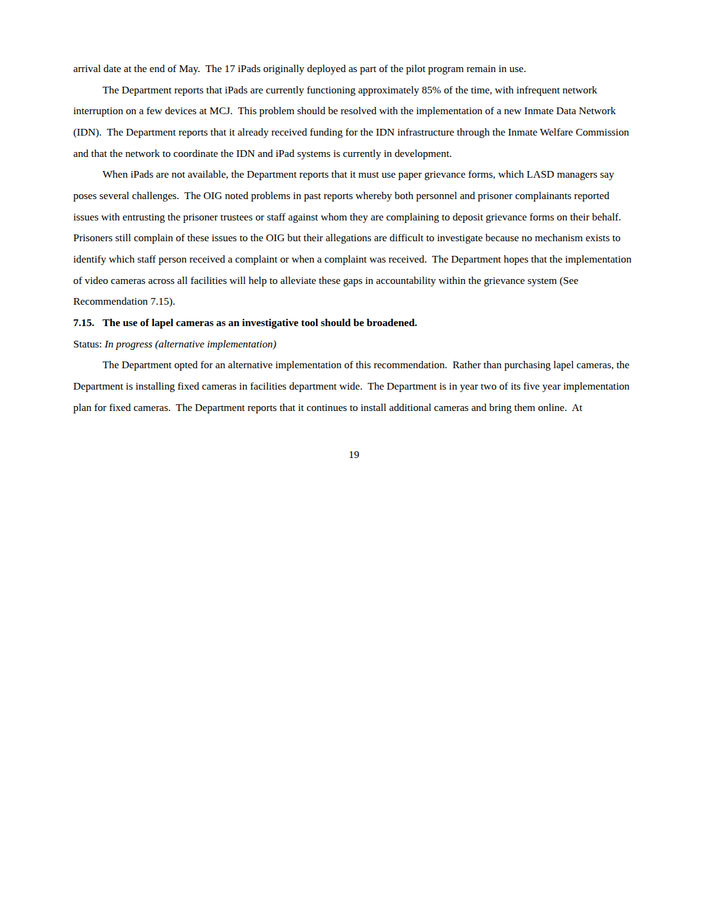arrival date at the end of May. The 17 iPads originally deployed as part of the pilot program remain in use.
The Department reports that iPads are currently functioning approximately 85% of the time, with infrequent network interruption on a few devices at MCJ. This problem should be resolved with the implementation of a new Inmate Data Network (IDN). The Department reports that it already received funding for the IDN infrastructure through the Inmate Welfare Commission and that the network to coordinate the IDN and iPad systems is currently in development.
When iPads are not available, the Department reports that it must use paper grievance forms, which LASD managers say poses several challenges. The OIG noted problems in past reports whereby both personnel and prisoner complainants reported issues with entrusting the prisoner trustees or staff against whom they are complaining to deposit grievance forms on their behalf. Prisoners still complain of these issues to the OIG but their allegations are difficult to investigate because no mechanism exists to identify which staff person received a complaint or when a complaint was received. The Department hopes that the implementation of video cameras across all facilities will help to alleviate these gaps in accountability within the grievance system (See Recommendation 7.15).
7.15. The use of lapel cameras as an investigative tool should be broadened.
Status: In progress (alternative implementation)
The Department opted for an alternative implementation of this recommendation. Rather than purchasing lapel cameras, the Department is installing fixed cameras in facilities department wide. The Department is in year two of its five year implementation plan for fixed cameras. The Department reports that it continues to install additional cameras and bring them online. At
19